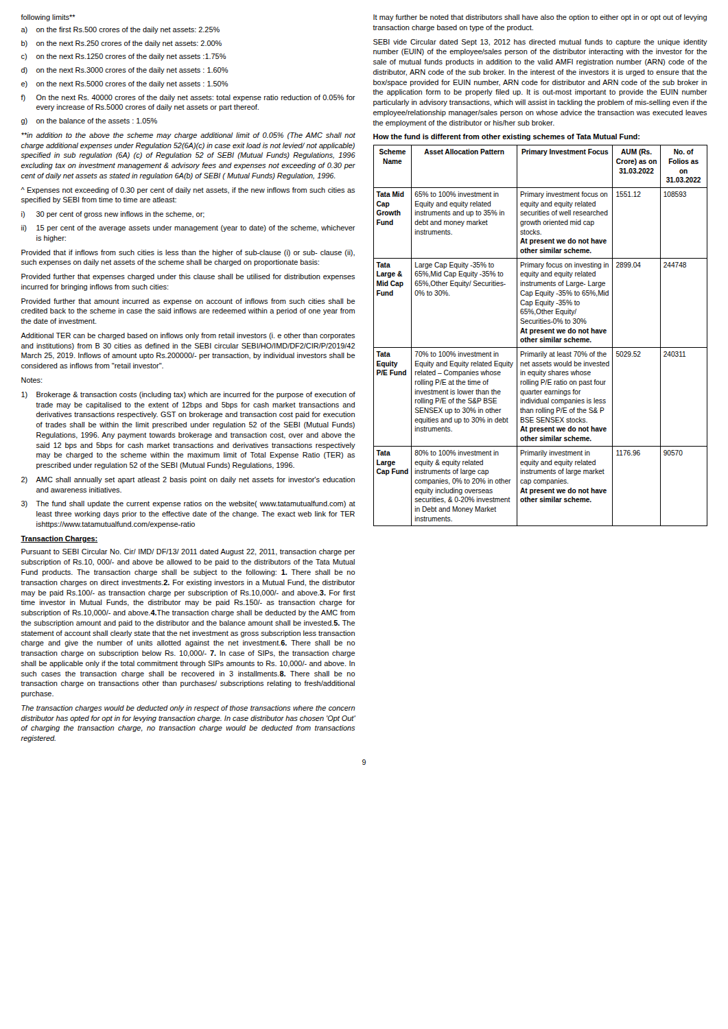following limits**
a) on the first Rs.500 crores of the daily net assets: 2.25%
b) on the next Rs.250 crores of the daily net assets: 2.00%
c) on the next Rs.1250 crores of the daily net assets :1.75%
d) on the next Rs.3000 crores of the daily net assets : 1.60%
e) on the next Rs.5000 crores of the daily net assets : 1.50%
f) On the next Rs. 40000 crores of the daily net assets: total expense ratio reduction of 0.05% for every increase of Rs.5000 crores of daily net assets or part thereof.
g) on the balance of the assets : 1.05%
**in addition to the above the scheme may charge additional limit of 0.05% (The AMC shall not charge additional expenses under Regulation 52(6A)(c) in case exit load is not levied/ not applicable) specified in sub regulation (6A) (c) of Regulation 52 of SEBI (Mutual Funds) Regulations, 1996 excluding tax on investment management & advisory fees and expenses not exceeding of 0.30 per cent of daily net assets as stated in regulation 6A(b) of SEBI ( Mutual Funds) Regulation, 1996.
^ Expenses not exceeding of 0.30 per cent of daily net assets, if the new inflows from such cities as specified by SEBI from time to time are atleast:
i) 30 per cent of gross new inflows in the scheme, or;
ii) 15 per cent of the average assets under management (year to date) of the scheme, whichever is higher:
Provided that if inflows from such cities is less than the higher of sub-clause (i) or sub- clause (ii), such expenses on daily net assets of the scheme shall be charged on proportionate basis:
Provided further that expenses charged under this clause shall be utilised for distribution expenses incurred for bringing inflows from such cities:
Provided further that amount incurred as expense on account of inflows from such cities shall be credited back to the scheme in case the said inflows are redeemed within a period of one year from the date of investment.
Additional TER can be charged based on inflows only from retail investors (i. e other than corporates and institutions) from B 30 cities as defined in the SEBI circular SEBI/HO/IMD/DF2/CIR/P/2019/42 March 25, 2019. Inflows of amount upto Rs.200000/- per transaction, by individual investors shall be considered as inflows from "retail investor".
Notes:
1) Brokerage & transaction costs (including tax) which are incurred for the purpose of execution of trade may be capitalised to the extent of 12bps and 5bps for cash market transactions and derivatives transactions respectively. GST on brokerage and transaction cost paid for execution of trades shall be within the limit prescribed under regulation 52 of the SEBI (Mutual Funds) Regulations, 1996. Any payment towards brokerage and transaction cost, over and above the said 12 bps and 5bps for cash market transactions and derivatives transactions respectively may be charged to the scheme within the maximum limit of Total Expense Ratio (TER) as prescribed under regulation 52 of the SEBI (Mutual Funds) Regulations, 1996.
2) AMC shall annually set apart atleast 2 basis point on daily net assets for investor's education and awareness initiatives.
3) The fund shall update the current expense ratios on the website( www.tatamutualfund.com) at least three working days prior to the effective date of the change. The exact web link for TER ishttps://www.tatamutualfund.com/expense-ratio
Transaction Charges:
Pursuant to SEBI Circular No. Cir/ IMD/ DF/13/ 2011 dated August 22, 2011, transaction charge per subscription of Rs.10, 000/- and above be allowed to be paid to the distributors of the Tata Mutual Fund products. The transaction charge shall be subject to the following: 1. There shall be no transaction charges on direct investments.2. For existing investors in a Mutual Fund, the distributor may be paid Rs.100/- as transaction charge per subscription of Rs.10,000/- and above.3. For first time investor in Mutual Funds, the distributor may be paid Rs.150/- as transaction charge for subscription of Rs.10,000/- and above.4. The transaction charge shall be deducted by the AMC from the subscription amount and paid to the distributor and the balance amount shall be invested.5. The statement of account shall clearly state that the net investment as gross subscription less transaction charge and give the number of units allotted against the net investment.6. There shall be no transaction charge on subscription below Rs. 10,000/- 7. In case of SIPs, the transaction charge shall be applicable only if the total commitment through SIPs amounts to Rs. 10,000/- and above. In such cases the transaction charge shall be recovered in 3 installments.8. There shall be no transaction charge on transactions other than purchases/ subscriptions relating to fresh/additional purchase.
The transaction charges would be deducted only in respect of those transactions where the concern distributor has opted for opt in for levying transaction charge. In case distributor has chosen 'Opt Out' of charging the transaction charge, no transaction charge would be deducted from transactions registered.
It may further be noted that distributors shall have also the option to either opt in or opt out of levying transaction charge based on type of the product.
SEBI vide Circular dated Sept 13, 2012 has directed mutual funds to capture the unique identity number (EUIN) of the employee/sales person of the distributor interacting with the investor for the sale of mutual funds products in addition to the valid AMFI registration number (ARN) code of the distributor, ARN code of the sub broker. In the interest of the investors it is urged to ensure that the box/space provided for EUIN number, ARN code for distributor and ARN code of the sub broker in the application form to be properly filed up. It is out-most important to provide the EUIN number particularly in advisory transactions, which will assist in tackling the problem of mis-selling even if the employee/relationship manager/sales person on whose advice the transaction was executed leaves the employment of the distributor or his/her sub broker.
How the fund is different from other existing schemes of Tata Mutual Fund:
| Scheme Name | Asset Allocation Pattern | Primary Investment Focus | AUM (Rs. Crore) as on 31.03.2022 | No. of Folios as on 31.03.2022 |
| --- | --- | --- | --- | --- |
| Tata Mid Cap Growth Fund | 65% to 100% investment in Equity and equity related instruments and up to 35% in debt and money market instruments. | Primary investment focus on equity and equity related securities of well researched growth oriented mid cap stocks. At present we do not have other similar scheme. | 1551.12 | 108593 |
| Tata Large & Mid Cap Fund | Large Cap Equity -35% to 65%,Mid Cap Equity -35% to 65%,Other Equity/ Securities-0% to 30%. | Primary focus on investing in equity and equity related instruments of Large- Large Cap Equity -35% to 65%,Mid Cap Equity -35% to 65%,Other Equity/ Securities-0% to 30% At present we do not have other similar scheme. | 2899.04 | 244748 |
| Tata Equity P/E Fund | 70% to 100% investment in Equity and Equity related Equity related – Companies whose rolling P/E at the time of investment is lower than the rolling P/E of the S&P BSE SENSEX up to 30% in other equities and up to 30% in debt instruments. | Primarily at least 70% of the net assets would be invested in equity shares whose rolling P/E ratio on past four quarter earnings for individual companies is less than rolling P/E of the S& P BSE SENSEX stocks. At present we do not have other similar scheme. | 5029.52 | 240311 |
| Tata Large Cap Fund | 80% to 100% investment in equity & equity related instruments of large cap companies, 0% to 20% in other equity including overseas securities, & 0-20% investment in Debt and Money Market instruments. | Primarily investment in equity and equity related instruments of large market cap companies. At present we do not have other similar scheme. | 1176.96 | 90570 |
9